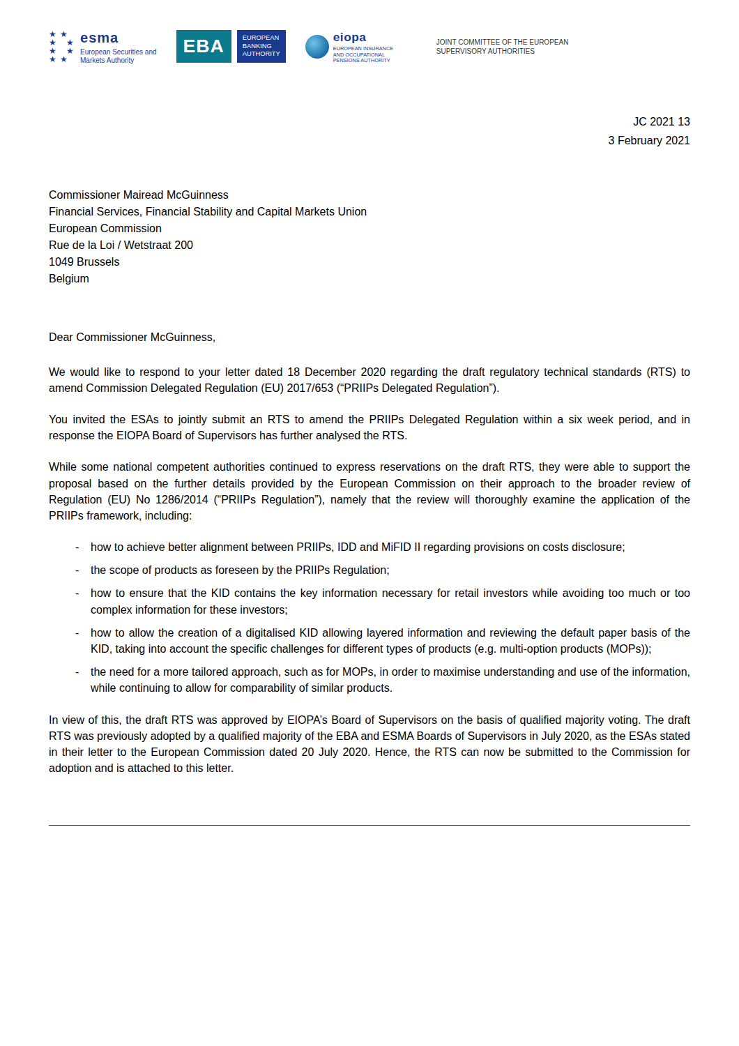★ ★
★ ★
★ ★
★ ★
esma
European Securities and
Markets Authority
EBA
EUROPEAN
BANKING
AUTHORITY
eiopa
EUROPEAN INSURANCE
AND OCCUPATIONAL PENSIONS AUTHORITY
JOINT COMMITTEE OF THE EUROPEAN
SUPERVISORY AUTHORITIES
JC 2021 13
3 February 2021
Commissioner Mairead McGuinness
Financial Services, Financial Stability and Capital Markets Union
European Commission
Rue de la Loi / Wetstraat 200
1049 Brussels
Belgium
Dear Commissioner McGuinness,
We would like to respond to your letter dated 18 December 2020 regarding the draft regulatory technical standards (RTS) to amend Commission Delegated Regulation (EU) 2017/653 (“PRIIPs Delegated Regulation”).
You invited the ESAs to jointly submit an RTS to amend the PRIIPs Delegated Regulation within a six week period, and in response the EIOPA Board of Supervisors has further analysed the RTS.
While some national competent authorities continued to express reservations on the draft RTS, they were able to support the proposal based on the further details provided by the European Commission on their approach to the broader review of Regulation (EU) No 1286/2014 (“PRIIPs Regulation”), namely that the review will thoroughly examine the application of the PRIIPs framework, including:
how to achieve better alignment between PRIIPs, IDD and MiFID II regarding provisions on costs disclosure;
the scope of products as foreseen by the PRIIPs Regulation;
how to ensure that the KID contains the key information necessary for retail investors while avoiding too much or too complex information for these investors;
how to allow the creation of a digitalised KID allowing layered information and reviewing the default paper basis of the KID, taking into account the specific challenges for different types of products (e.g. multi-option products (MOPs));
the need for a more tailored approach, such as for MOPs, in order to maximise understanding and use of the information, while continuing to allow for comparability of similar products.
In view of this, the draft RTS was approved by EIOPA’s Board of Supervisors on the basis of qualified majority voting. The draft RTS was previously adopted by a qualified majority of the EBA and ESMA Boards of Supervisors in July 2020, as the ESAs stated in their letter to the European Commission dated 20 July 2020. Hence, the RTS can now be submitted to the Commission for adoption and is attached to this letter.